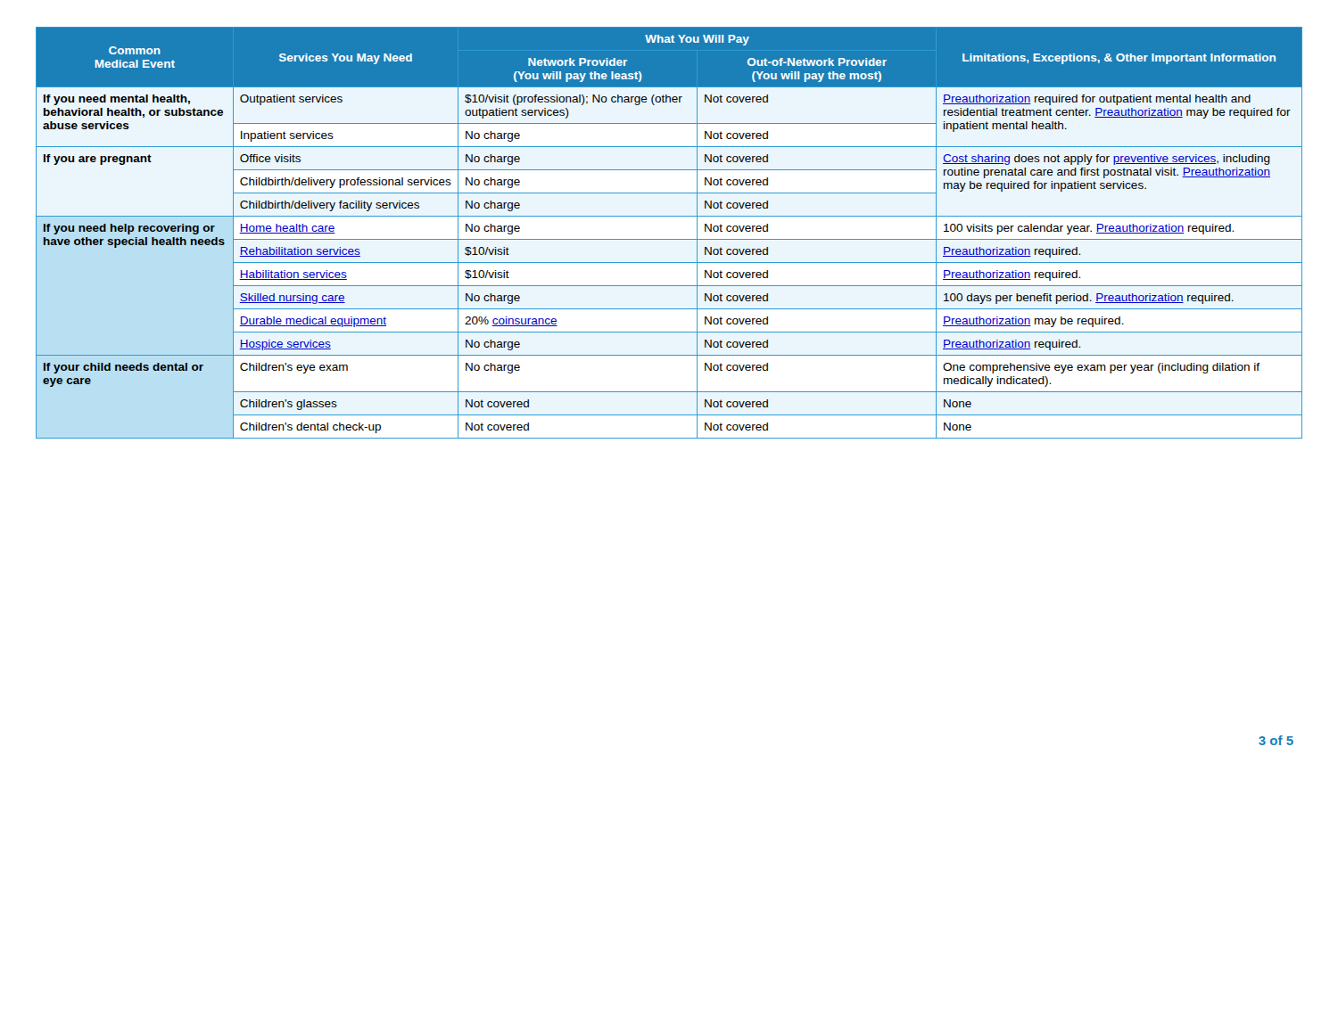| Common Medical Event | Services You May Need | What You Will Pay | Limitations, Exceptions, & Other Important Information |
| --- | --- | --- | --- |
| Network Provider (You will pay the least) | Out-of-Network Provider (You will pay the most) |
| If you need mental health, behavioral health, or substance abuse services | Outpatient services | $10/visit (professional); No charge (other outpatient services) | Not covered | Preauthorization required for outpatient mental health and residential treatment center. Preauthorization may be required for inpatient mental health. |
| Inpatient services | No charge | Not covered |
| If you are pregnant | Office visits | No charge | Not covered | Cost sharing does not apply for preventive services , including routine prenatal care and first postnatal visit. Preauthorization may be required for inpatient services. |
| Childbirth/delivery professional services | No charge | Not covered |
| Childbirth/delivery facility services | No charge | Not covered |
| If you need help recovering or have other special health needs | Home health care | No charge | Not covered | 100 visits per calendar year. Preauthorization required. |
| Rehabilitation services | $10/visit | Not covered | Preauthorization required. |
| Habilitation services | $10/visit | Not covered | Preauthorization required. |
| Skilled nursing care | No charge | Not covered | 100 days per benefit period. Preauthorization required. |
| Durable medical equipment | 20% coinsurance | Not covered | Preauthorization may be required. |
| Hospice services | No charge | Not covered | Preauthorization required. |
| If your child needs dental or eye care | Children's eye exam | No charge | Not covered | One comprehensive eye exam per year (including dilation if medically indicated). |
| Children's glasses | Not covered | Not covered | None |
| Children's dental check-up | Not covered | Not covered | None |
3 of 5